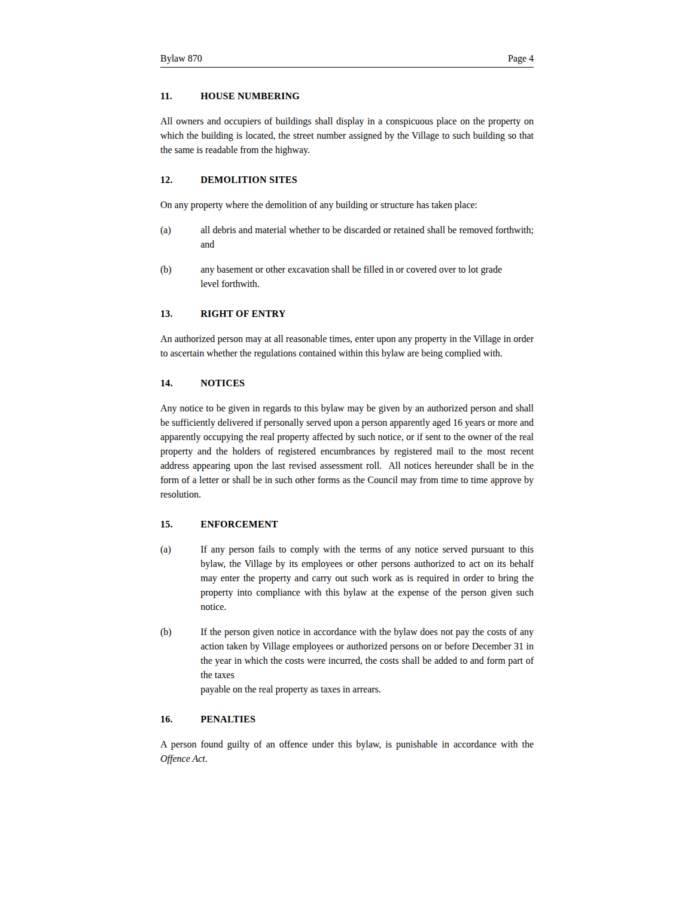Bylaw 870
Page 4
11. House Numbering
All owners and occupiers of buildings shall display in a conspicuous place on the property on which the building is located, the street number assigned by the Village to such building so that the same is readable from the highway.
12. Demolition Sites
On any property where the demolition of any building or structure has taken place:
(a)
all debris and material whether to be discarded or retained shall be removed forthwith; and
(b)
any basement or other excavation shall be filled in or covered over to lot grade
level forthwith.
13. Right of Entry
An authorized person may at all reasonable times, enter upon any property in the Village in order to ascertain whether the regulations contained within this bylaw are being complied with.
14. Notices
Any notice to be given in regards to this bylaw may be given by an authorized person and shall be sufficiently delivered if personally served upon a person apparently aged 16 years or more and apparently occupying the real property affected by such notice, or if sent to the owner of the real property and the holders of registered encumbrances by registered mail to the most recent address appearing upon the last revised assessment roll. All notices hereunder shall be in the form of a letter or shall be in such other forms as the Council may from time to time approve by resolution.
15. Enforcement
(a)
If any person fails to comply with the terms of any notice served pursuant to this bylaw, the Village by its employees or other persons authorized to act on its behalf may enter the property and carry out such work as is required in order to bring the property into compliance with this bylaw at the expense of the person given such notice.
(b)
If the person given notice in accordance with the bylaw does not pay the costs of any action taken by Village employees or authorized persons on or before December 31 in the year in which the costs were incurred, the costs shall be added to and form part of the taxes
payable on the real property as taxes in arrears.
16. Penalties
A person found guilty of an offence under this bylaw, is punishable in accordance with the Offence Act.